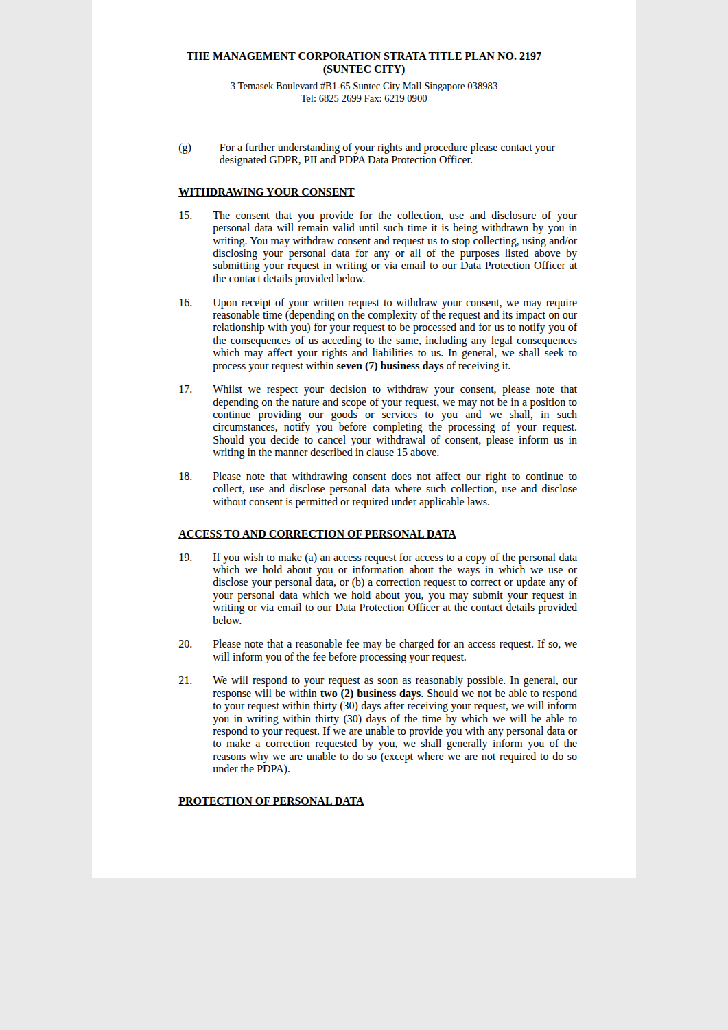THE MANAGEMENT CORPORATION STRATA TITLE PLAN NO. 2197
(SUNTEC CITY)
3 Temasek Boulevard #B1-65 Suntec City Mall Singapore 038983
Tel: 6825 2699 Fax: 6219 0900
(g) For a further understanding of your rights and procedure please contact your designated GDPR, PII and PDPA Data Protection Officer.
Withdrawing Your Consent
15. The consent that you provide for the collection, use and disclosure of your personal data will remain valid until such time it is being withdrawn by you in writing. You may withdraw consent and request us to stop collecting, using and/or disclosing your personal data for any or all of the purposes listed above by submitting your request in writing or via email to our Data Protection Officer at the contact details provided below.
16. Upon receipt of your written request to withdraw your consent, we may require reasonable time (depending on the complexity of the request and its impact on our relationship with you) for your request to be processed and for us to notify you of the consequences of us acceding to the same, including any legal consequences which may affect your rights and liabilities to us. In general, we shall seek to process your request within seven (7) business days of receiving it.
17. Whilst we respect your decision to withdraw your consent, please note that depending on the nature and scope of your request, we may not be in a position to continue providing our goods or services to you and we shall, in such circumstances, notify you before completing the processing of your request. Should you decide to cancel your withdrawal of consent, please inform us in writing in the manner described in clause 15 above.
18. Please note that withdrawing consent does not affect our right to continue to collect, use and disclose personal data where such collection, use and disclose without consent is permitted or required under applicable laws.
Access to and Correction of Personal Data
19. If you wish to make (a) an access request for access to a copy of the personal data which we hold about you or information about the ways in which we use or disclose your personal data, or (b) a correction request to correct or update any of your personal data which we hold about you, you may submit your request in writing or via email to our Data Protection Officer at the contact details provided below.
20. Please note that a reasonable fee may be charged for an access request. If so, we will inform you of the fee before processing your request.
21. We will respond to your request as soon as reasonably possible. In general, our response will be within two (2) business days. Should we not be able to respond to your request within thirty (30) days after receiving your request, we will inform you in writing within thirty (30) days of the time by which we will be able to respond to your request. If we are unable to provide you with any personal data or to make a correction requested by you, we shall generally inform you of the reasons why we are unable to do so (except where we are not required to do so under the PDPA).
Protection of Personal Data